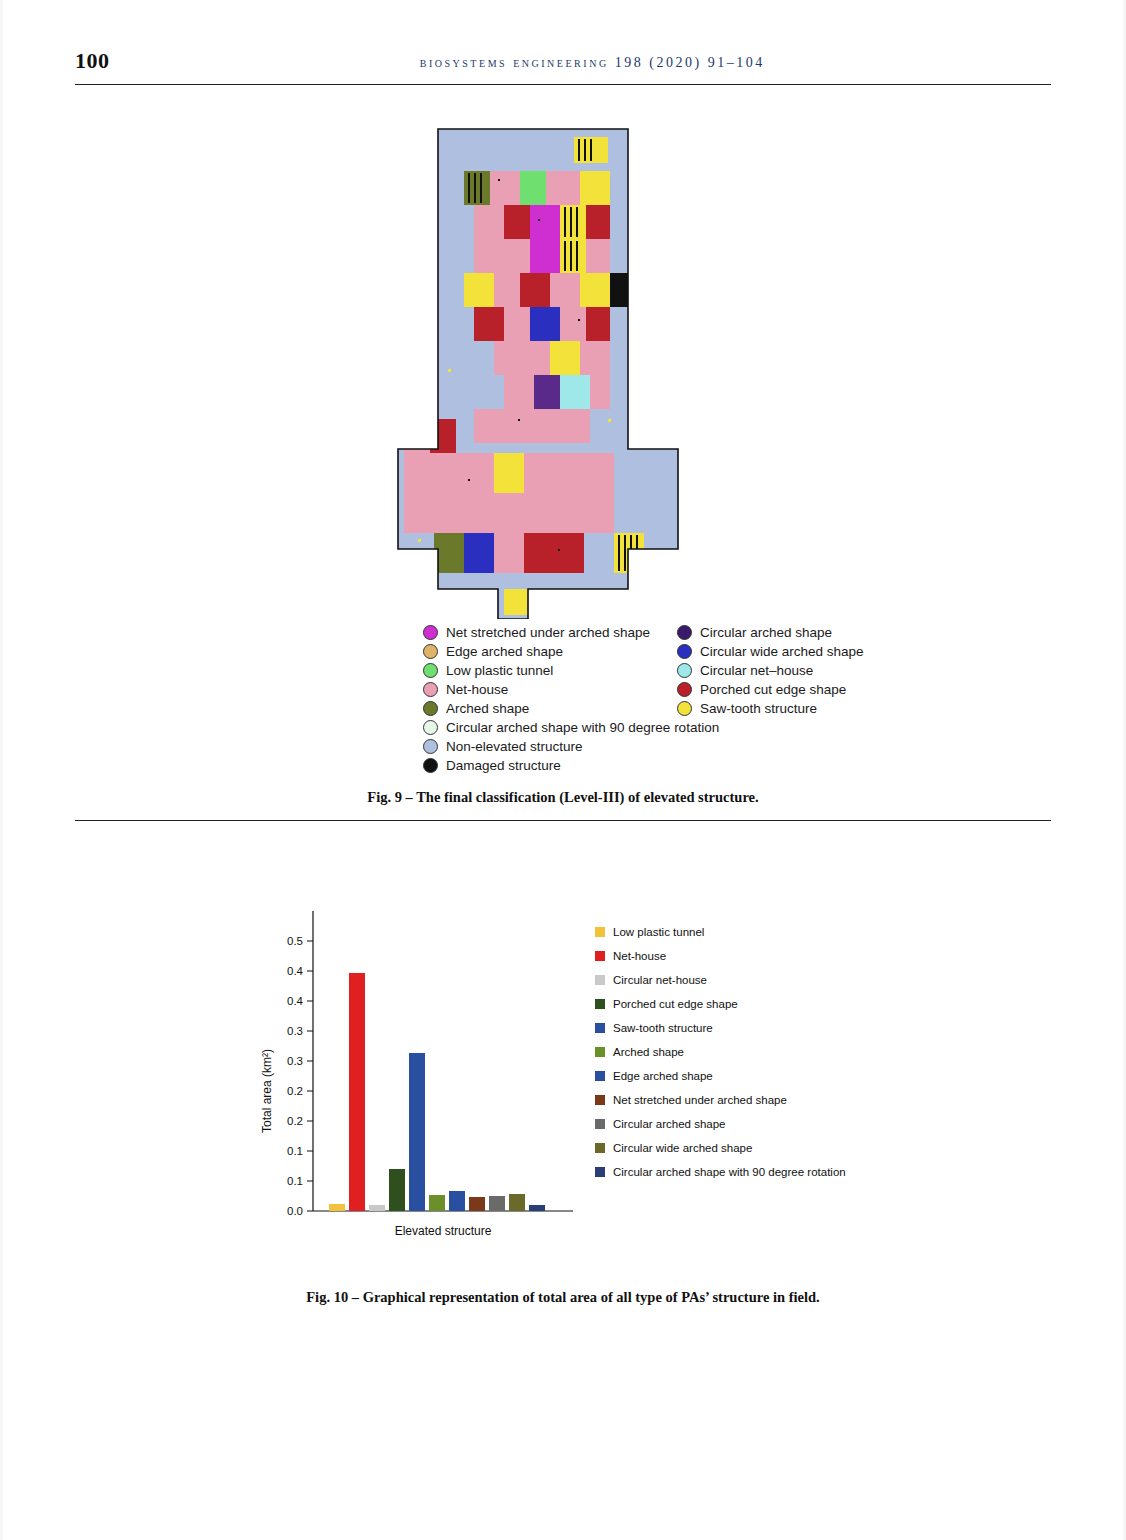100
biosystems engineering 198 (2020) 91–104
Net stretched under arched shape
Circular arched shape
Edge arched shape
Circular wide arched shape
Low plastic tunnel
Circular net–house
Net-house
Porched cut edge shape
Arched shape
Saw-tooth structure
Circular arched shape with 90 degree rotation
Non-elevated structure
Damaged structure
Fig. 9 – The final classification (Level-III) of elevated structure.
0.0 0.1 0.1 0.2 0.2 0.3 0.3 0.4 0.4 0.5 Total area (km²) Elevated structure Low plastic tunnel Net-house Circular net-house Porched cut edge shape Saw-tooth structure Arched shape Edge arched shape Net stretched under arched shape Circular arched shape Circular wide arched shape Circular arched shape with 90 degree rotation
Fig. 10 – Graphical representation of total area of all type of PAs’ structure in field.